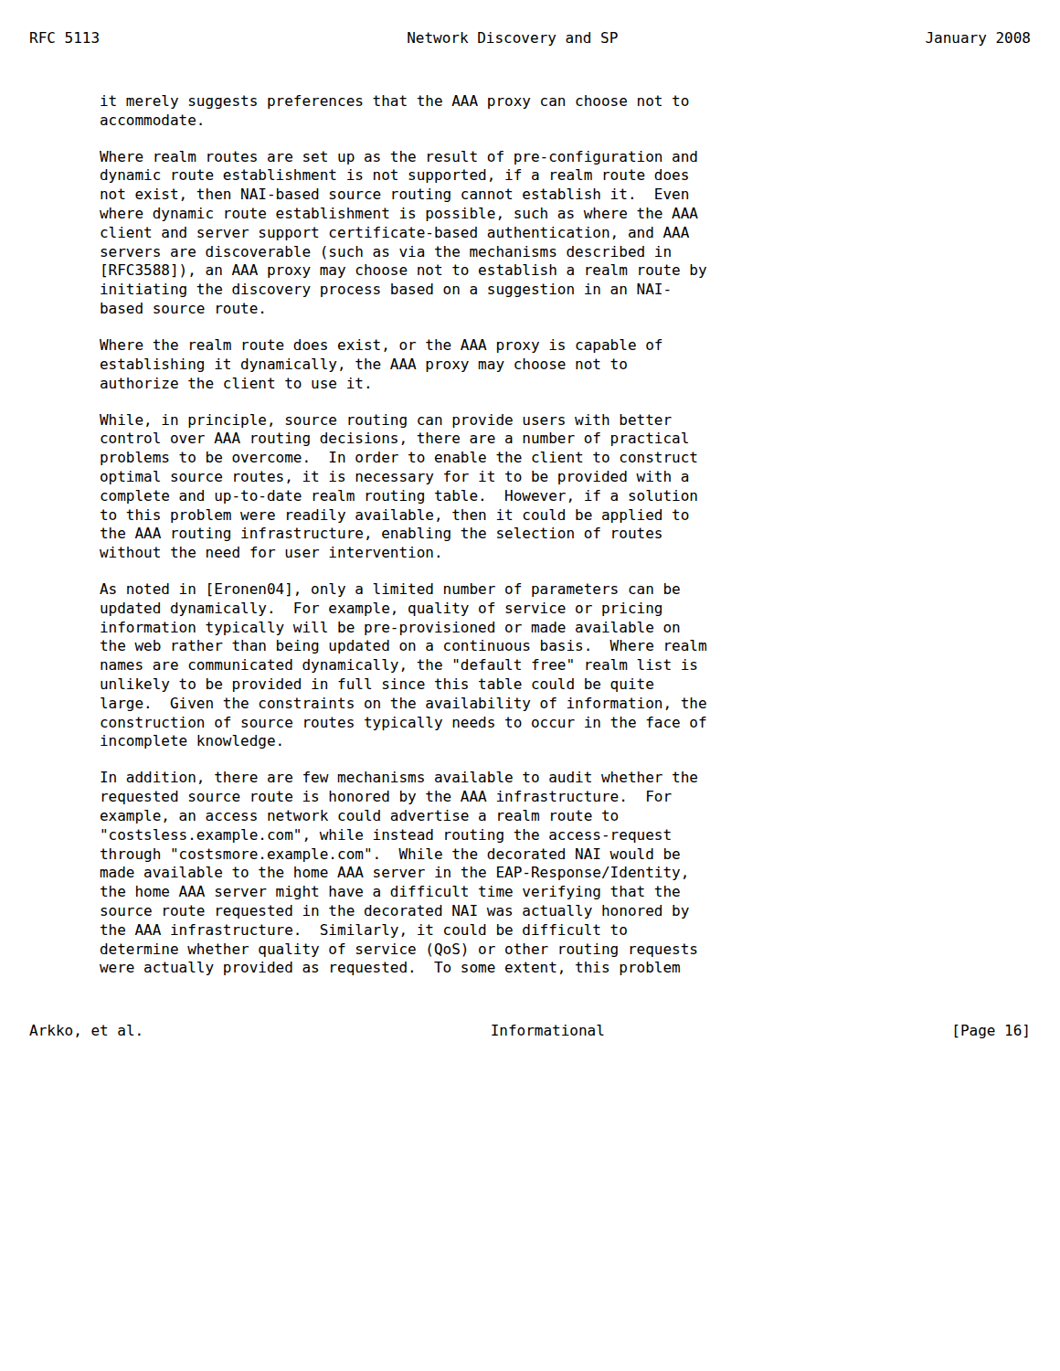RFC 5113 Network Discovery and SP January 2008
it merely suggests preferences that the AAA proxy can choose not to accommodate.
Where realm routes are set up as the result of pre-configuration and dynamic route establishment is not supported, if a realm route does not exist, then NAI-based source routing cannot establish it. Even where dynamic route establishment is possible, such as where the AAA client and server support certificate-based authentication, and AAA servers are discoverable (such as via the mechanisms described in [RFC3588]), an AAA proxy may choose not to establish a realm route by initiating the discovery process based on a suggestion in an NAI- based source route.
Where the realm route does exist, or the AAA proxy is capable of establishing it dynamically, the AAA proxy may choose not to authorize the client to use it.
While, in principle, source routing can provide users with better control over AAA routing decisions, there are a number of practical problems to be overcome. In order to enable the client to construct optimal source routes, it is necessary for it to be provided with a complete and up-to-date realm routing table. However, if a solution to this problem were readily available, then it could be applied to the AAA routing infrastructure, enabling the selection of routes without the need for user intervention.
As noted in [Eronen04], only a limited number of parameters can be updated dynamically. For example, quality of service or pricing information typically will be pre-provisioned or made available on the web rather than being updated on a continuous basis. Where realm names are communicated dynamically, the "default free" realm list is unlikely to be provided in full since this table could be quite large. Given the constraints on the availability of information, the construction of source routes typically needs to occur in the face of incomplete knowledge.
In addition, there are few mechanisms available to audit whether the requested source route is honored by the AAA infrastructure. For example, an access network could advertise a realm route to "costsless.example.com", while instead routing the access-request through "costsmore.example.com". While the decorated NAI would be made available to the home AAA server in the EAP-Response/Identity, the home AAA server might have a difficult time verifying that the source route requested in the decorated NAI was actually honored by the AAA infrastructure. Similarly, it could be difficult to determine whether quality of service (QoS) or other routing requests were actually provided as requested. To some extent, this problem
Arkko, et al. Informational [Page 16]